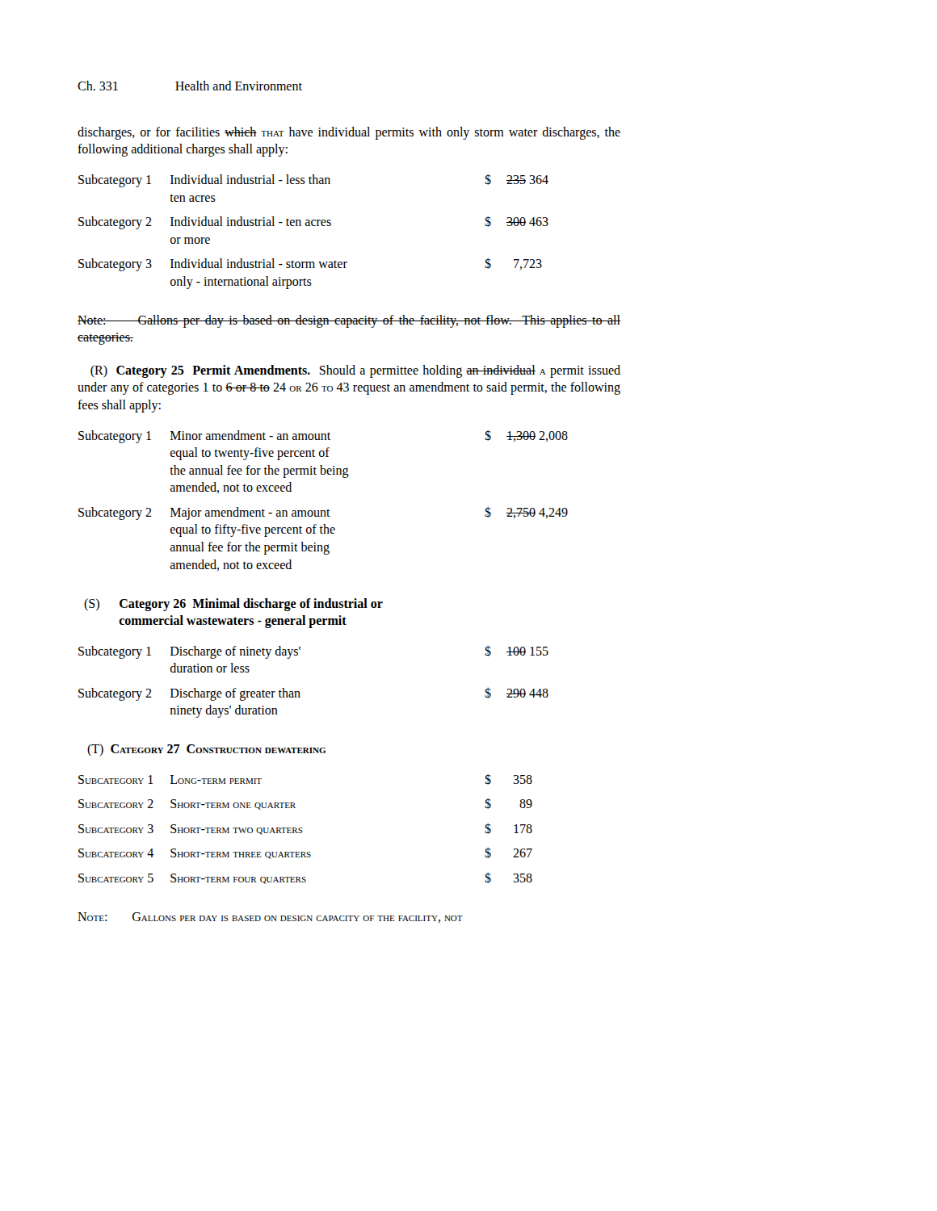Ch. 331
Health and Environment
discharges, or for facilities which that have individual permits with only storm water discharges, the following additional charges shall apply:
| Subcategory 1 | Individual industrial - less than ten acres | $ | 235 364 |
| Subcategory 2 | Individual industrial - ten acres or more | $ | 300 463 |
| Subcategory 3 | Individual industrial - storm water only - international airports | $ | 7,723 |
Note: Gallons per day is based on design capacity of the facility, not flow. This applies to all categories.
(R) Category 25 Permit Amendments. Should a permittee holding an individual a permit issued under any of categories 1 to 6 or 8 to 24 or 26 to 43 request an amendment to said permit, the following fees shall apply:
| Subcategory 1 | Minor amendment - an amount equal to twenty-five percent of the annual fee for the permit being amended, not to exceed | $ | 1,300 2,008 |
| Subcategory 2 | Major amendment - an amount equal to fifty-five percent of the annual fee for the permit being amended, not to exceed | $ | 2,750 4,249 |
(S) Category 26 Minimal discharge of industrial or
commercial wastewaters - general permit
| Subcategory 1 | Discharge of ninety days' duration or less | $ | 100 155 |
| Subcategory 2 | Discharge of greater than ninety days' duration | $ | 290 448 |
(T) Category 27 Construction dewatering
| Subcategory 1 | Long-term permit | $ | 358 |
| Subcategory 2 | Short-term one quarter | $ | 89 |
| Subcategory 3 | Short-term two quarters | $ | 178 |
| Subcategory 4 | Short-term three quarters | $ | 267 |
| Subcategory 5 | Short-term four quarters | $ | 358 |
Note: Gallons per day is based on design capacity of the facility, not